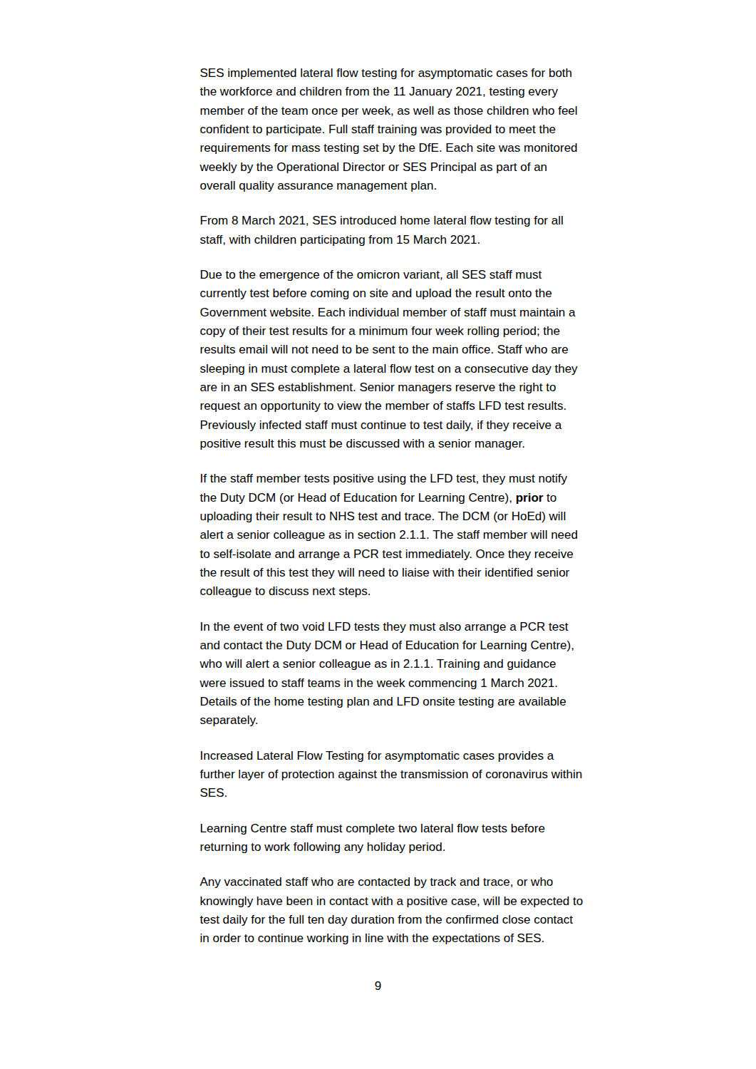SES implemented lateral flow testing for asymptomatic cases for both the workforce and children from the 11 January 2021, testing every member of the team once per week, as well as those children who feel confident to participate. Full staff training was provided to meet the requirements for mass testing set by the DfE. Each site was monitored weekly by the Operational Director or SES Principal as part of an overall quality assurance management plan.
From 8 March 2021, SES introduced home lateral flow testing for all staff, with children participating from 15 March 2021.
Due to the emergence of the omicron variant, all SES staff must currently test before coming on site and upload the result onto the Government website. Each individual member of staff must maintain a copy of their test results for a minimum four week rolling period; the results email will not need to be sent to the main office. Staff who are sleeping in must complete a lateral flow test on a consecutive day they are in an SES establishment. Senior managers reserve the right to request an opportunity to view the member of staffs LFD test results. Previously infected staff must continue to test daily, if they receive a positive result this must be discussed with a senior manager.
If the staff member tests positive using the LFD test, they must notify the Duty DCM (or Head of Education for Learning Centre), prior to uploading their result to NHS test and trace. The DCM (or HoEd) will alert a senior colleague as in section 2.1.1. The staff member will need to self-isolate and arrange a PCR test immediately. Once they receive the result of this test they will need to liaise with their identified senior colleague to discuss next steps.
In the event of two void LFD tests they must also arrange a PCR test and contact the Duty DCM or Head of Education for Learning Centre), who will alert a senior colleague as in 2.1.1. Training and guidance were issued to staff teams in the week commencing 1 March 2021. Details of the home testing plan and LFD onsite testing are available separately.
Increased Lateral Flow Testing for asymptomatic cases provides a further layer of protection against the transmission of coronavirus within SES.
Learning Centre staff must complete two lateral flow tests before returning to work following any holiday period.
Any vaccinated staff who are contacted by track and trace, or who knowingly have been in contact with a positive case, will be expected to test daily for the full ten day duration from the confirmed close contact in order to continue working in line with the expectations of SES.
9